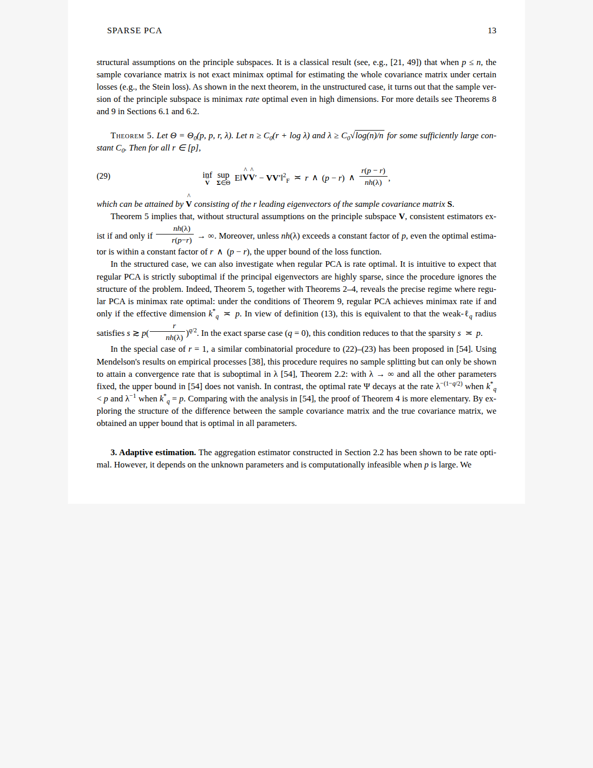SPARSE PCA 13
structural assumptions on the principle subspaces. It is a classical result (see, e.g., [21, 49]) that when p ≤ n, the sample covariance matrix is not exact minimax optimal for estimating the whole covariance matrix under certain losses (e.g., the Stein loss). As shown in the next theorem, in the unstructured case, it turns out that the sample version of the principle subspace is minimax rate optimal even in high dimensions. For more details see Theorems 8 and 9 in Sections 6.1 and 6.2.
Theorem 5. Let Θ = Θ0(p, p, r, λ). Let n ≥ C0(r + log λ) and λ ≥ C0√log(n)/n for some sufficiently large constant C0. Then for all r ∈ [p],
(29) inf^V sup Σ∈Θ E‖^V^V′ − VV′‖2F ≍ r ∧ (p − r) ∧ r(p − r) nh(λ),
which can be attained by ^V consisting of the r leading eigenvectors of the sample covariance matrix S.
Theorem 5 implies that, without structural assumptions on the principle subspace V, consistent estimators exist if and only if nh(λ) r(p−r) → ∞. Moreover, unless nh(λ) exceeds a constant factor of p, even the optimal estimator is within a constant factor of r ∧ (p − r), the upper bound of the loss function.
In the structured case, we can also investigate when regular PCA is rate optimal. It is intuitive to expect that regular PCA is strictly suboptimal if the principal eigenvectors are highly sparse, since the procedure ignores the structure of the problem. Indeed, Theorem 5, together with Theorems 2–4, reveals the precise regime where regular PCA is minimax rate optimal: under the conditions of Theorem 9, regular PCA achieves minimax rate if and only if the effective dimension k*q ≍ p. In view of definition (13), this is equivalent to that the weak-ℓq radius satisfies s ≳ p(rnh(λ))q/2. In the exact sparse case (q = 0), this condition reduces to that the sparsity s ≍ p.
In the special case of r = 1, a similar combinatorial procedure to (22)–(23) has been proposed in [54]. Using Mendelson's results on empirical processes [38], this procedure requires no sample splitting but can only be shown to attain a convergence rate that is suboptimal in λ [54], Theorem 2.2: with λ → ∞ and all the other parameters fixed, the upper bound in [54] does not vanish. In contrast, the optimal rate Ψ decays at the rate λ−(1−q/2) when k*q < p and λ−1 when k*q = p. Comparing with the analysis in [54], the proof of Theorem 4 is more elementary. By exploring the structure of the difference between the sample covariance matrix and the true covariance matrix, we obtained an upper bound that is optimal in all parameters.
3. Adaptive estimation. The aggregation estimator constructed in Section 2.2 has been shown to be rate optimal. However, it depends on the unknown parameters and is computationally infeasible when p is large. We